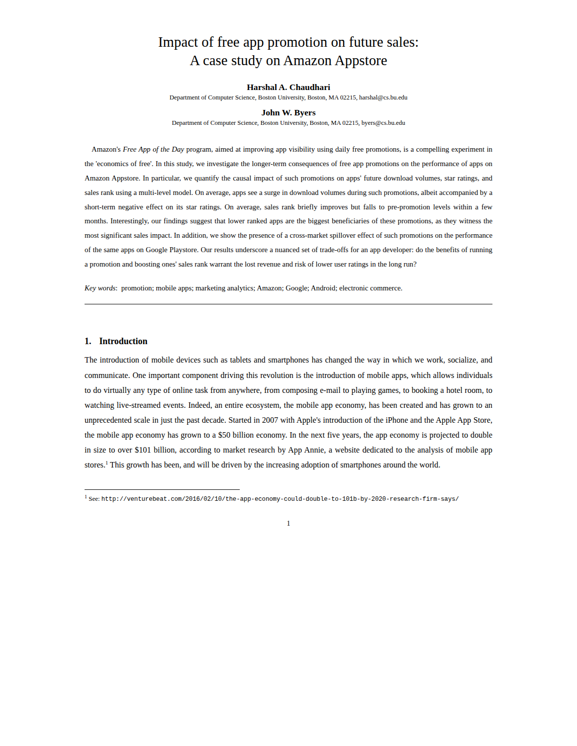Impact of free app promotion on future sales:
A case study on Amazon Appstore
Harshal A. Chaudhari
Department of Computer Science, Boston University, Boston, MA 02215, harshal@cs.bu.edu
John W. Byers
Department of Computer Science, Boston University, Boston, MA 02215, byers@cs.bu.edu
Amazon's Free App of the Day program, aimed at improving app visibility using daily free promotions, is a compelling experiment in the 'economics of free'. In this study, we investigate the longer-term consequences of free app promotions on the performance of apps on Amazon Appstore. In particular, we quantify the causal impact of such promotions on apps' future download volumes, star ratings, and sales rank using a multi-level model. On average, apps see a surge in download volumes during such promotions, albeit accompanied by a short-term negative effect on its star ratings. On average, sales rank briefly improves but falls to pre-promotion levels within a few months. Interestingly, our findings suggest that lower ranked apps are the biggest beneficiaries of these promotions, as they witness the most significant sales impact. In addition, we show the presence of a cross-market spillover effect of such promotions on the performance of the same apps on Google Playstore. Our results underscore a nuanced set of trade-offs for an app developer: do the benefits of running a promotion and boosting ones' sales rank warrant the lost revenue and risk of lower user ratings in the long run?
Key words: promotion; mobile apps; marketing analytics; Amazon; Google; Android; electronic commerce.
1. Introduction
The introduction of mobile devices such as tablets and smartphones has changed the way in which we work, socialize, and communicate. One important component driving this revolution is the introduction of mobile apps, which allows individuals to do virtually any type of online task from anywhere, from composing e-mail to playing games, to booking a hotel room, to watching live-streamed events. Indeed, an entire ecosystem, the mobile app economy, has been created and has grown to an unprecedented scale in just the past decade. Started in 2007 with Apple's introduction of the iPhone and the Apple App Store, the mobile app economy has grown to a $50 billion economy. In the next five years, the app economy is projected to double in size to over $101 billion, according to market research by App Annie, a website dedicated to the analysis of mobile app stores.1 This growth has been, and will be driven by the increasing adoption of smartphones around the world.
1 See: http://venturebeat.com/2016/02/10/the-app-economy-could-double-to-101b-by-2020-research-firm-says/
1